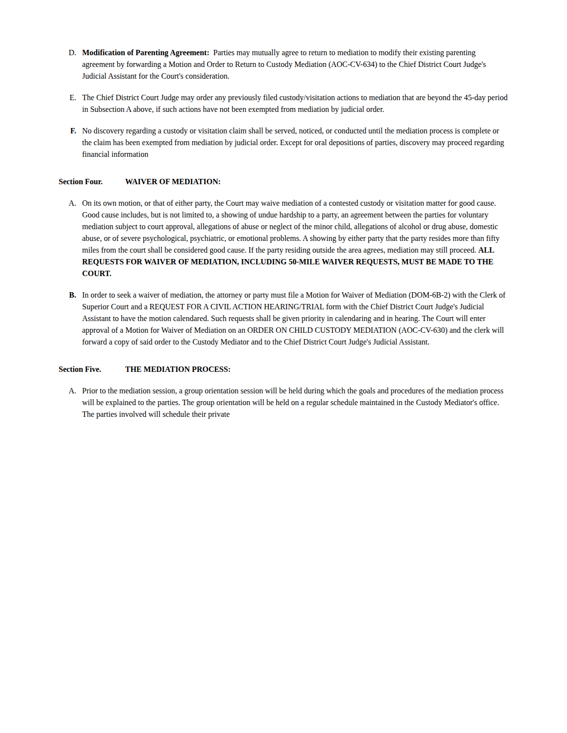Modification of Parenting Agreement: Parties may mutually agree to return to mediation to modify their existing parenting agreement by forwarding a Motion and Order to Return to Custody Mediation (AOC-CV-634) to the Chief District Court Judge's Judicial Assistant for the Court's consideration.
The Chief District Court Judge may order any previously filed custody/visitation actions to mediation that are beyond the 45-day period in Subsection A above, if such actions have not been exempted from mediation by judicial order.
No discovery regarding a custody or visitation claim shall be served, noticed, or conducted until the mediation process is complete or the claim has been exempted from mediation by judicial order. Except for oral depositions of parties, discovery may proceed regarding financial information
Section Four. WAIVER OF MEDIATION:
On its own motion, or that of either party, the Court may waive mediation of a contested custody or visitation matter for good cause. Good cause includes, but is not limited to, a showing of undue hardship to a party, an agreement between the parties for voluntary mediation subject to court approval, allegations of abuse or neglect of the minor child, allegations of alcohol or drug abuse, domestic abuse, or of severe psychological, psychiatric, or emotional problems. A showing by either party that the party resides more than fifty miles from the court shall be considered good cause. If the party residing outside the area agrees, mediation may still proceed. ALL REQUESTS FOR WAIVER OF MEDIATION, INCLUDING 50-MILE WAIVER REQUESTS, MUST BE MADE TO THE COURT.
In order to seek a waiver of mediation, the attorney or party must file a Motion for Waiver of Mediation (DOM-6B-2) with the Clerk of Superior Court and a REQUEST FOR A CIVIL ACTION HEARING/TRIAL form with the Chief District Court Judge's Judicial Assistant to have the motion calendared. Such requests shall be given priority in calendaring and in hearing. The Court will enter approval of a Motion for Waiver of Mediation on an ORDER ON CHILD CUSTODY MEDIATION (AOC-CV-630) and the clerk will forward a copy of said order to the Custody Mediator and to the Chief District Court Judge's Judicial Assistant.
Section Five. THE MEDIATION PROCESS:
Prior to the mediation session, a group orientation session will be held during which the goals and procedures of the mediation process will be explained to the parties. The group orientation will be held on a regular schedule maintained in the Custody Mediator's office. The parties involved will schedule their private